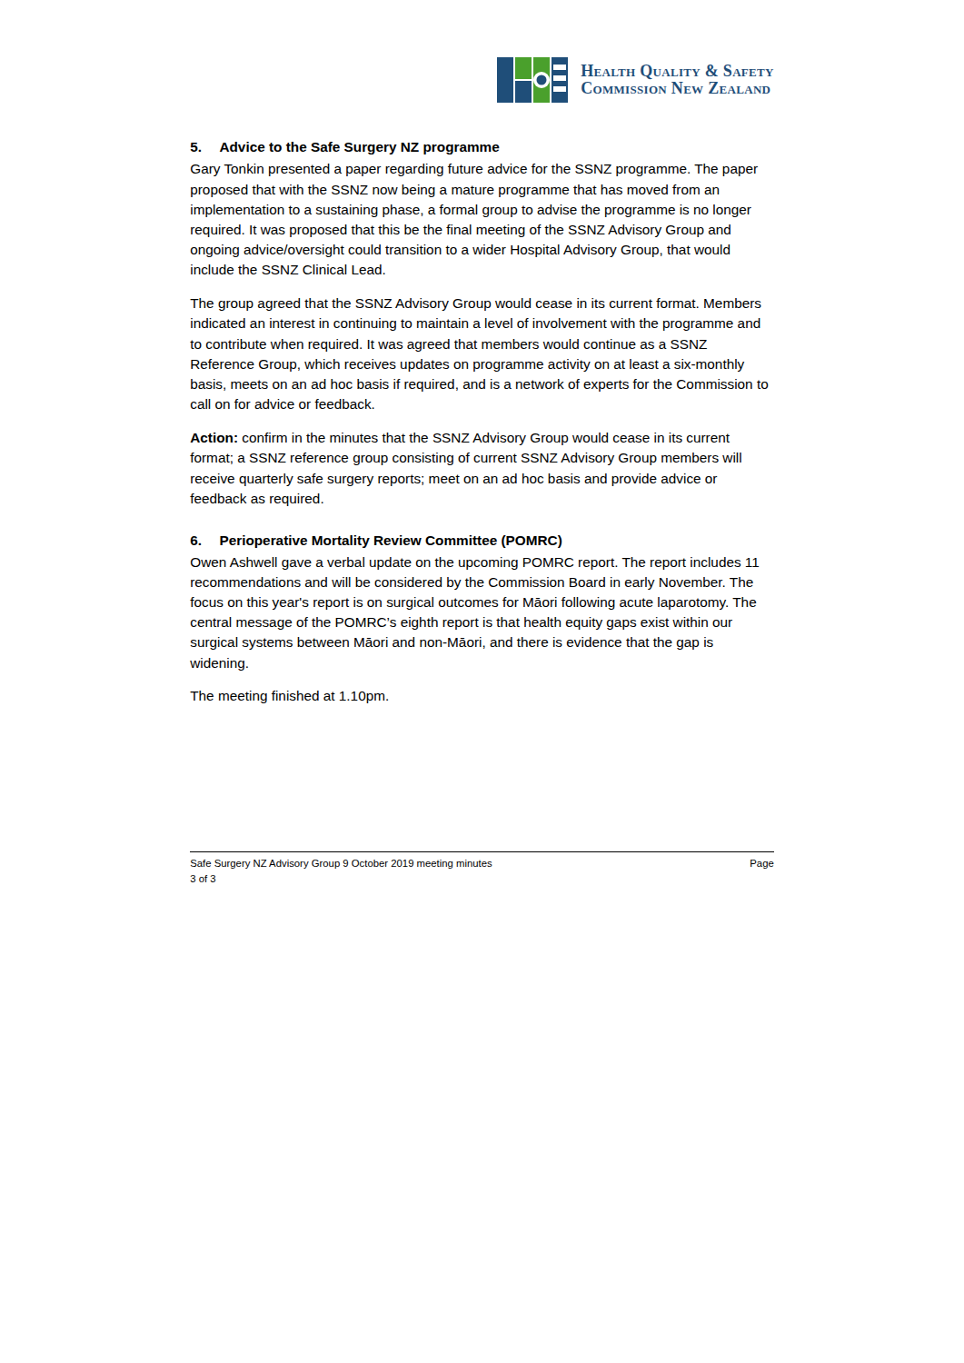Health Quality & Safety Commission New Zealand
5. Advice to the Safe Surgery NZ programme
Gary Tonkin presented a paper regarding future advice for the SSNZ programme. The paper proposed that with the SSNZ now being a mature programme that has moved from an implementation to a sustaining phase, a formal group to advise the programme is no longer required. It was proposed that this be the final meeting of the SSNZ Advisory Group and ongoing advice/oversight could transition to a wider Hospital Advisory Group, that would include the SSNZ Clinical Lead.
The group agreed that the SSNZ Advisory Group would cease in its current format. Members indicated an interest in continuing to maintain a level of involvement with the programme and to contribute when required. It was agreed that members would continue as a SSNZ Reference Group, which receives updates on programme activity on at least a six-monthly basis, meets on an ad hoc basis if required, and is a network of experts for the Commission to call on for advice or feedback.
Action: confirm in the minutes that the SSNZ Advisory Group would cease in its current format; a SSNZ reference group consisting of current SSNZ Advisory Group members will receive quarterly safe surgery reports; meet on an ad hoc basis and provide advice or feedback as required.
6. Perioperative Mortality Review Committee (POMRC)
Owen Ashwell gave a verbal update on the upcoming POMRC report. The report includes 11 recommendations and will be considered by the Commission Board in early November. The focus on this year's report is on surgical outcomes for Māori following acute laparotomy. The central message of the POMRC’s eighth report is that health equity gaps exist within our surgical systems between Māori and non-Māori, and there is evidence that the gap is widening.
The meeting finished at 1.10pm.
Safe Surgery NZ Advisory Group 9 October 2019 meeting minutes
Page
3 of 3